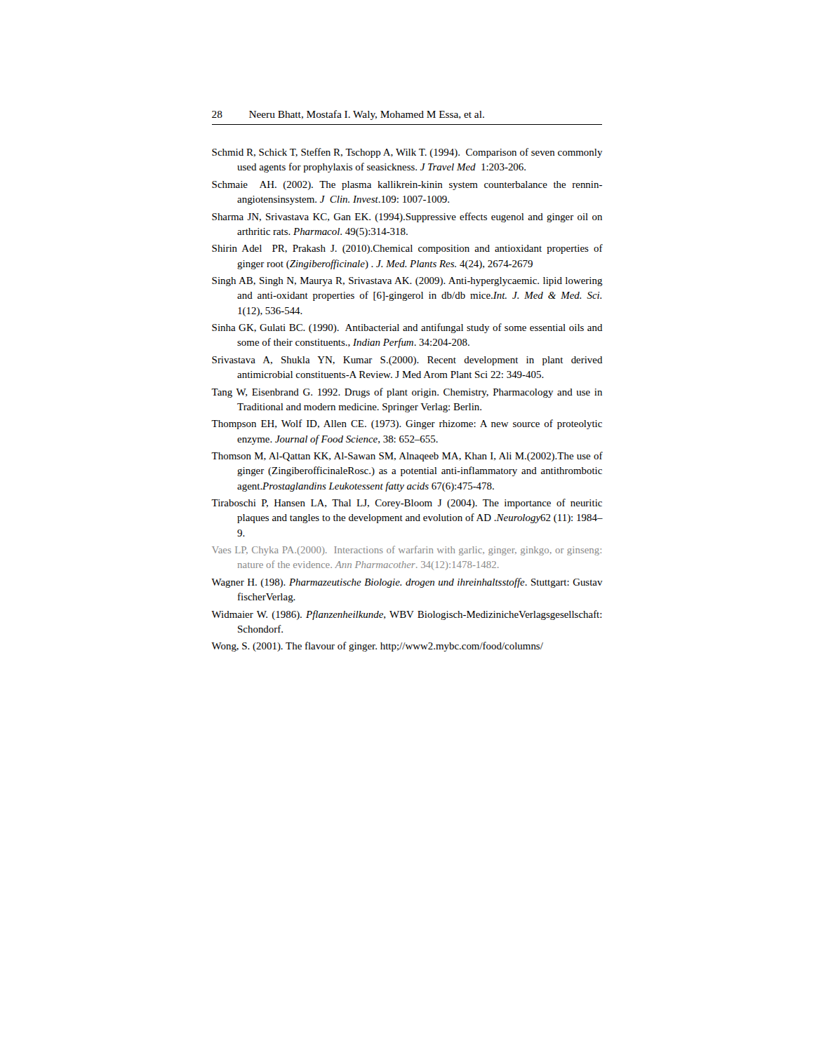28
Neeru Bhatt, Mostafa I. Waly, Mohamed M Essa, et al.
Schmid R, Schick T, Steffen R, Tschopp A, Wilk T. (1994). Comparison of seven commonly used agents for prophylaxis of seasickness. J Travel Med 1:203-206.
Schmaie AH. (2002). The plasma kallikrein-kinin system counterbalance the rennin-angiotensinsystem. J Clin. Invest.109: 1007-1009.
Sharma JN, Srivastava KC, Gan EK. (1994).Suppressive effects eugenol and ginger oil on arthritic rats. Pharmacol. 49(5):314-318.
Shirin Adel PR, Prakash J. (2010).Chemical composition and antioxidant properties of ginger root (Zingiberofficinale) . J. Med. Plants Res. 4(24), 2674-2679
Singh AB, Singh N, Maurya R, Srivastava AK. (2009). Anti-hyperglycaemic. lipid lowering and anti-oxidant properties of [6]-gingerol in db/db mice.Int. J. Med & Med. Sci. 1(12), 536-544.
Sinha GK, Gulati BC. (1990). Antibacterial and antifungal study of some essential oils and some of their constituents., Indian Perfum. 34:204-208.
Srivastava A, Shukla YN, Kumar S.(2000). Recent development in plant derived antimicrobial constituents-A Review. J Med Arom Plant Sci 22: 349-405.
Tang W, Eisenbrand G. 1992. Drugs of plant origin. Chemistry, Pharmacology and use in Traditional and modern medicine. Springer Verlag: Berlin.
Thompson EH, Wolf ID, Allen CE. (1973). Ginger rhizome: A new source of proteolytic enzyme. Journal of Food Science, 38: 652–655.
Thomson M, Al-Qattan KK, Al-Sawan SM, Alnaqeeb MA, Khan I, Ali M.(2002).The use of ginger (ZingiberofficinaleRosc.) as a potential anti-inflammatory and antithrombotic agent.Prostaglandins Leukotessent fatty acids 67(6):475-478.
Tiraboschi P, Hansen LA, Thal LJ, Corey-Bloom J (2004). The importance of neuritic plaques and tangles to the development and evolution of AD .Neurology62 (11): 1984–9.
Vaes LP, Chyka PA.(2000). Interactions of warfarin with garlic, ginger, ginkgo, or ginseng: nature of the evidence. Ann Pharmacother. 34(12):1478-1482.
Wagner H. (198). Pharmazeutische Biologie. drogen und ihreinhaltsstoffe. Stuttgart: Gustav fischerVerlag.
Widmaier W. (1986). Pflanzenheilkunde, WBV Biologisch-MedizinicheVerlagsgesellschaft: Schondorf.
Wong, S. (2001). The flavour of ginger. http;//www2.mybc.com/food/columns/